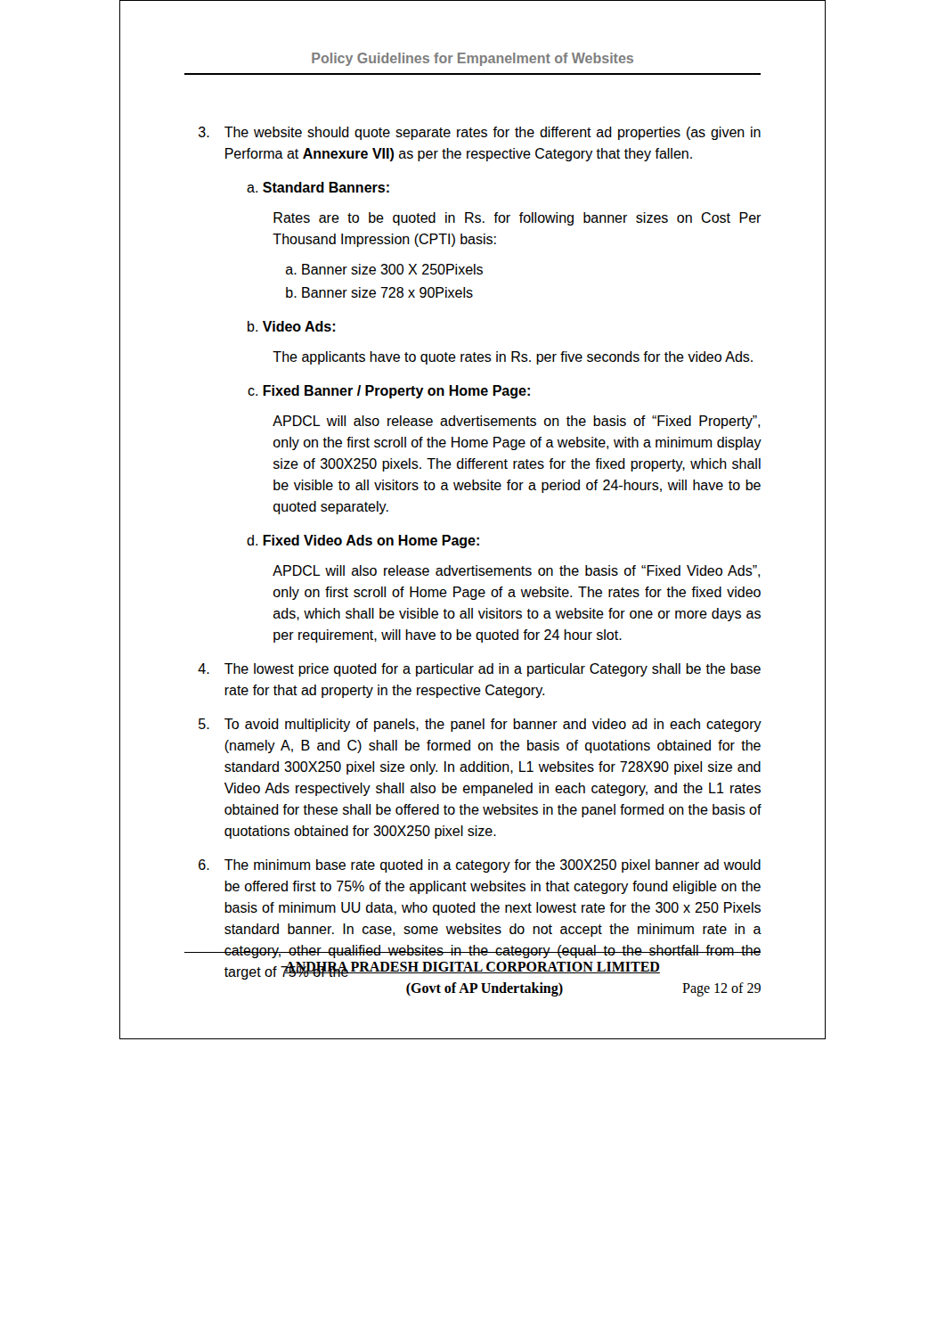Policy Guidelines for Empanelment of Websites
The website should quote separate rates for the different ad properties (as given in Performa at Annexure VII) as per the respective Category that they fallen.
Standard Banners:
Rates are to be quoted in Rs. for following banner sizes on Cost Per Thousand Impression (CPTI) basis:
Banner size 300 X 250Pixels
Banner size 728 x 90Pixels
Video Ads:
The applicants have to quote rates in Rs. per five seconds for the video Ads.
Fixed Banner / Property on Home Page:
APDCL will also release advertisements on the basis of “Fixed Property”, only on the first scroll of the Home Page of a website, with a minimum display size of 300X250 pixels. The different rates for the fixed property, which shall be visible to all visitors to a website for a period of 24-hours, will have to be quoted separately.
Fixed Video Ads on Home Page:
APDCL will also release advertisements on the basis of “Fixed Video Ads”, only on first scroll of Home Page of a website. The rates for the fixed video ads, which shall be visible to all visitors to a website for one or more days as per requirement, will have to be quoted for 24 hour slot.
The lowest price quoted for a particular ad in a particular Category shall be the base rate for that ad property in the respective Category.
To avoid multiplicity of panels, the panel for banner and video ad in each category (namely A, B and C) shall be formed on the basis of quotations obtained for the standard 300X250 pixel size only. In addition, L1 websites for 728X90 pixel size and Video Ads respectively shall also be empaneled in each category, and the L1 rates obtained for these shall be offered to the websites in the panel formed on the basis of quotations obtained for 300X250 pixel size.
The minimum base rate quoted in a category for the 300X250 pixel banner ad would be offered first to 75% of the applicant websites in that category found eligible on the basis of minimum UU data, who quoted the next lowest rate for the 300 x 250 Pixels standard banner. In case, some websites do not accept the minimum rate in a category, other qualified websites in the category (equal to the shortfall from the target of 75% of the
ANDHRA PRADESH DIGITAL CORPORATION LIMITED
(Govt of AP Undertaking) Page 12 of 29